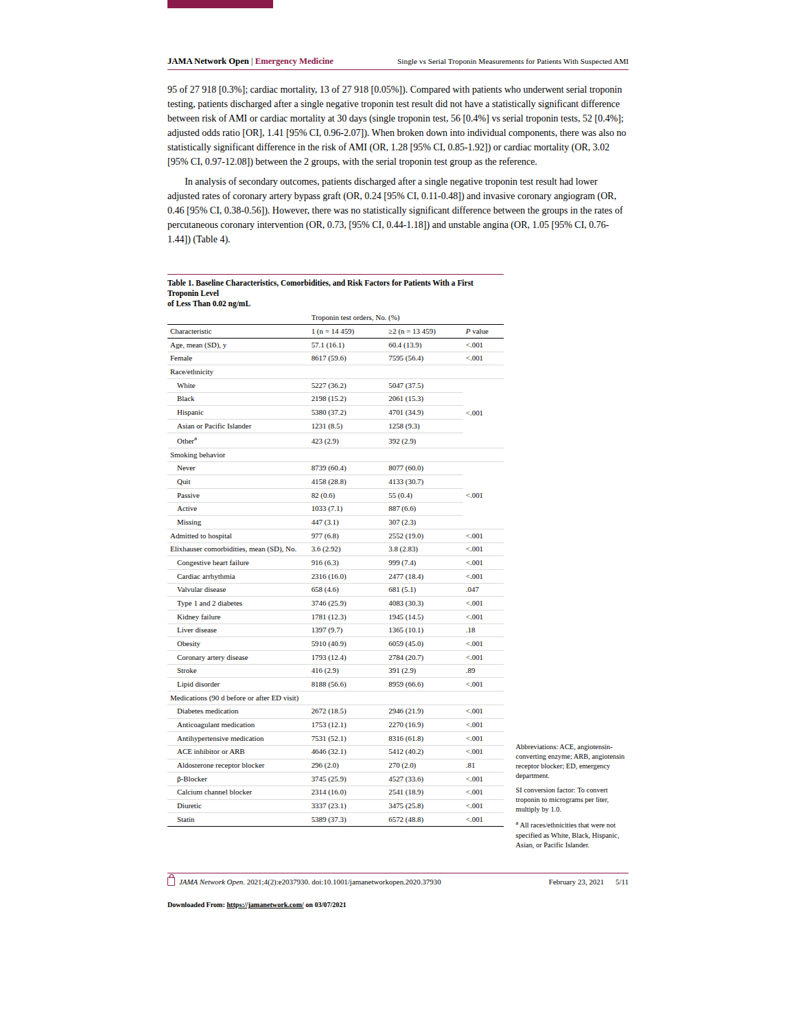JAMA Network Open | Emergency Medicine
Single vs Serial Troponin Measurements for Patients With Suspected AMI
95 of 27 918 [0.3%]; cardiac mortality, 13 of 27 918 [0.05%]). Compared with patients who underwent serial troponin testing, patients discharged after a single negative troponin test result did not have a statistically significant difference between risk of AMI or cardiac mortality at 30 days (single troponin test, 56 [0.4%] vs serial troponin tests, 52 [0.4%]; adjusted odds ratio [OR], 1.41 [95% CI, 0.96-2.07]). When broken down into individual components, there was also no statistically significant difference in the risk of AMI (OR, 1.28 [95% CI, 0.85-1.92]) or cardiac mortality (OR, 3.02 [95% CI, 0.97-12.08]) between the 2 groups, with the serial troponin test group as the reference.
In analysis of secondary outcomes, patients discharged after a single negative troponin test result had lower adjusted rates of coronary artery bypass graft (OR, 0.24 [95% CI, 0.11-0.48]) and invasive coronary angiogram (OR, 0.46 [95% CI, 0.38-0.56]). However, there was no statistically significant difference between the groups in the rates of percutaneous coronary intervention (OR, 0.73, [95% CI, 0.44-1.18]) and unstable angina (OR, 1.05 [95% CI, 0.76-1.44]) (Table 4).
Table 1. Baseline Characteristics, Comorbidities, and Risk Factors for Patients With a First Troponin Level
of Less Than 0.02 ng/mL
| | Troponin test orders, No. (%) | |
| --- | --- | --- |
| Characteristic | 1 (n = 14 459) | ≥2 (n = 13 459) | P value |
| Age, mean (SD), y | 57.1 (16.1) | 60.4 (13.9) | <.001 |
| Female | 8617 (59.6) | 7595 (56.4) | <.001 |
| Race/ethnicity | | | |
| White | 5227 (36.2) | 5047 (37.5) | <.001 |
| Black | 2198 (15.2) | 2061 (15.3) |
| Hispanic | 5380 (37.2) | 4701 (34.9) |
| Asian or Pacific Islander | 1231 (8.5) | 1258 (9.3) |
| Other a | 423 (2.9) | 392 (2.9) |
| Smoking behavior | | | |
| Never | 8739 (60.4) | 8077 (60.0) | <.001 |
| Quit | 4158 (28.8) | 4133 (30.7) |
| Passive | 82 (0.6) | 55 (0.4) |
| Active | 1033 (7.1) | 887 (6.6) |
| Missing | 447 (3.1) | 307 (2.3) |
| Admitted to hospital | 977 (6.8) | 2552 (19.0) | <.001 |
| Elixhauser comorbidities, mean (SD), No. | 3.6 (2.92) | 3.8 (2.83) | <.001 |
| Congestive heart failure | 916 (6.3) | 999 (7.4) | <.001 |
| Cardiac arrhythmia | 2316 (16.0) | 2477 (18.4) | <.001 |
| Valvular disease | 658 (4.6) | 681 (5.1) | .047 |
| Type 1 and 2 diabetes | 3746 (25.9) | 4083 (30.3) | <.001 |
| Kidney failure | 1781 (12.3) | 1945 (14.5) | <.001 |
| Liver disease | 1397 (9.7) | 1365 (10.1) | .18 |
| Obesity | 5910 (40.9) | 6059 (45.0) | <.001 |
| Coronary artery disease | 1793 (12.4) | 2784 (20.7) | <.001 |
| Stroke | 416 (2.9) | 391 (2.9) | .89 |
| Lipid disorder | 8188 (56.6) | 8959 (66.6) | <.001 |
| Medications (90 d before or after ED visit) | | | |
| Diabetes medication | 2672 (18.5) | 2946 (21.9) | <.001 |
| Anticoagulant medication | 1753 (12.1) | 2270 (16.9) | <.001 |
| Antihypertensive medication | 7531 (52.1) | 8316 (61.8) | <.001 |
| ACE inhibitor or ARB | 4646 (32.1) | 5412 (40.2) | <.001 |
| Aldosterone receptor blocker | 296 (2.0) | 270 (2.0) | .81 |
| β-Blocker | 3745 (25.9) | 4527 (33.6) | <.001 |
| Calcium channel blocker | 2314 (16.0) | 2541 (18.9) | <.001 |
| Diuretic | 3337 (23.1) | 3475 (25.8) | <.001 |
| Statin | 5389 (37.3) | 6572 (48.8) | <.001 |
Abbreviations: ACE, angiotensin-converting enzyme; ARB, angiotensin receptor blocker; ED, emergency department.
SI conversion factor: To convert troponin to micrograms per liter, multiply by 1.0.
a All races/ethnicities that were not specified as White, Black, Hispanic, Asian, or Pacific Islander.
JAMA Network Open. 2021;4(2):e2037930. doi:10.1001/jamanetworkopen.2020.37930
February 23, 2021 5/11
Downloaded From: https://jamanetwork.com/ on 03/07/2021